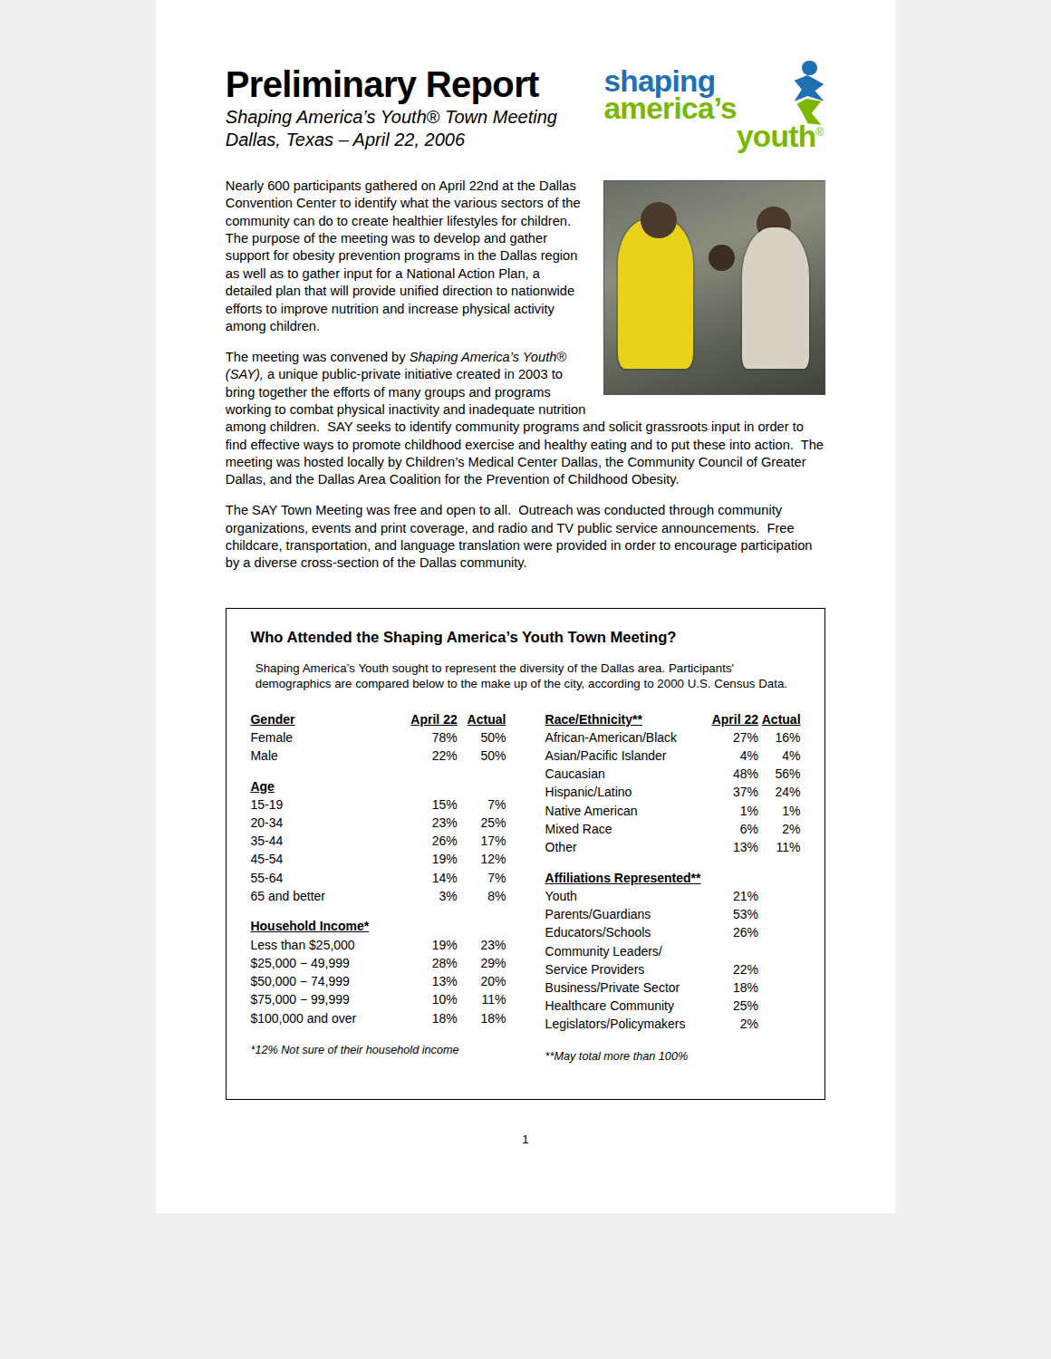Preliminary Report
Shaping America’s Youth® Town Meeting
Dallas, Texas – April 22, 2006
shaping
america’s
youth®
Nearly 600 participants gathered on April 22nd at the Dallas Convention Center to identify what the various sectors of the community can do to create healthier lifestyles for children. The purpose of the meeting was to develop and gather support for obesity prevention programs in the Dallas region as well as to gather input for a National Action Plan, a detailed plan that will provide unified direction to nationwide efforts to improve nutrition and increase physical activity among children.
The meeting was convened by Shaping America’s Youth® (SAY), a unique public-private initiative created in 2003 to bring together the efforts of many groups and programs working to combat physical inactivity and inadequate nutrition among children. SAY seeks to identify community programs and solicit grassroots input in order to find effective ways to promote childhood exercise and healthy eating and to put these into action. The meeting was hosted locally by Children’s Medical Center Dallas, the Community Council of Greater Dallas, and the Dallas Area Coalition for the Prevention of Childhood Obesity.
The SAY Town Meeting was free and open to all. Outreach was conducted through community organizations, events and print coverage, and radio and TV public service announcements. Free childcare, transportation, and language translation were provided in order to encourage participation by a diverse cross-section of the Dallas community.
Who Attended the Shaping America’s Youth Town Meeting?
Shaping America’s Youth sought to represent the diversity of the Dallas area. Participants' demographics are compared below to the make up of the city, according to 2000 U.S. Census Data.
| Gender | April 22 | Actual |
| --- | --- | --- |
| Female | 78% | 50% |
| Male | 22% | 50% |
| Age | | |
| 15-19 | 15% | 7% |
| 20-34 | 23% | 25% |
| 35-44 | 26% | 17% |
| 45-54 | 19% | 12% |
| 55-64 | 14% | 7% |
| 65 and better | 3% | 8% |
| Household Income* | | |
| Less than $25,000 | 19% | 23% |
| $25,000 − 49,999 | 28% | 29% |
| $50,000 − 74,999 | 13% | 20% |
| $75,000 − 99,999 | 10% | 11% |
| $100,000 and over | 18% | 18% |
*12% Not sure of their household income
| Race/Ethnicity** | April 22 | Actual |
| --- | --- | --- |
| African-American/Black | 27% | 16% |
| Asian/Pacific Islander | 4% | 4% |
| Caucasian | 48% | 56% |
| Hispanic/Latino | 37% | 24% |
| Native American | 1% | 1% |
| Mixed Race | 6% | 2% |
| Other | 13% | 11% |
| Affiliations Represented** |
| Youth | 21% | |
| Parents/Guardians | 53% | |
| Educators/Schools | 26% | |
| Community Leaders/ | | |
| Service Providers | 22% | |
| Business/Private Sector | 18% | |
| Healthcare Community | 25% | |
| Legislators/Policymakers | 2% | |
**May total more than 100%
1